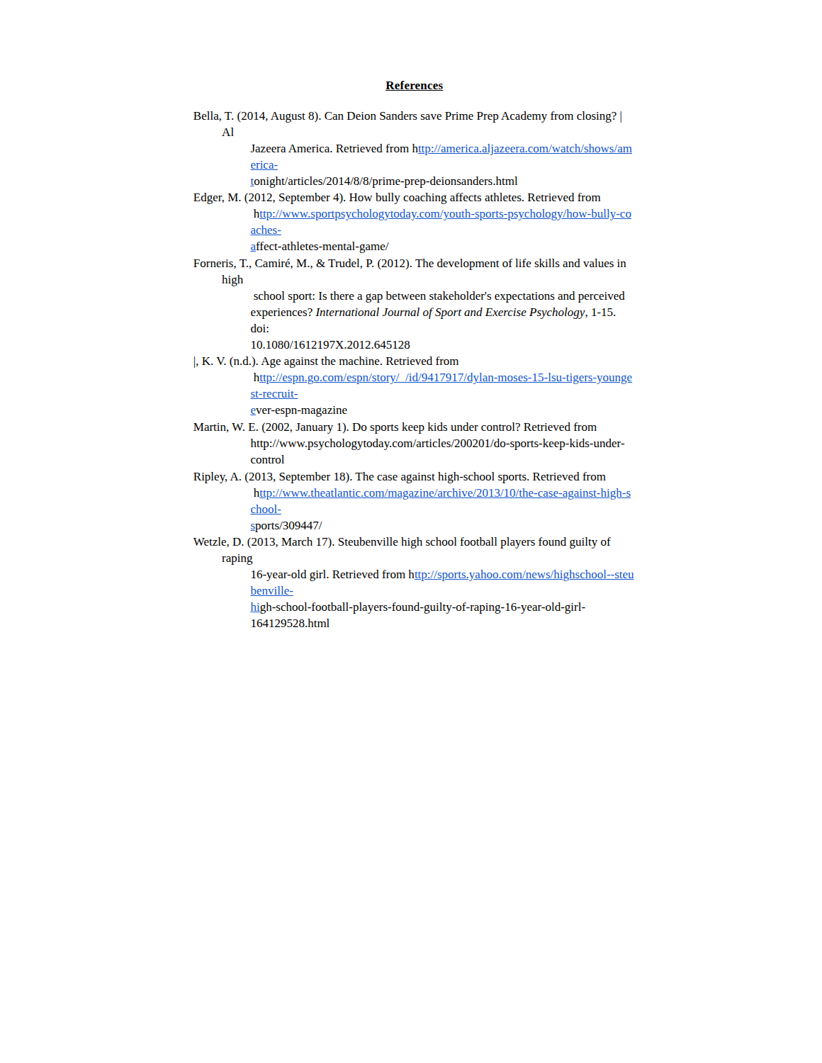References
Bella, T. (2014, August 8). Can Deion Sanders save Prime Prep Academy from closing? | Al Jazeera America. Retrieved from http://america.aljazeera.com/watch/shows/america- tonight/articles/2014/8/8/prime-prep-deionsanders.html
Edger, M. (2012, September 4). How bully coaching affects athletes. Retrieved from http://www.sportpsychologytoday.com/youth-sports-psychology/how-bully-coaches- affect-athletes-mental-game/
Forneris, T., Camiré, M., & Trudel, P. (2012). The development of life skills and values in high school sport: Is there a gap between stakeholder's expectations and perceived experiences? International Journal of Sport and Exercise Psychology, 1-15. doi: 10.1080/1612197X.2012.645128
|, K. V. (n.d.). Age against the machine. Retrieved from http://espn.go.com/espn/story/_/id/9417917/dylan-moses-15-lsu-tigers-youngest-recruit- ever-espn-magazine
Martin, W. E. (2002, January 1). Do sports keep kids under control? Retrieved from http://www.psychologytoday.com/articles/200201/do-sports-keep-kids-under-control
Ripley, A. (2013, September 18). The case against high-school sports. Retrieved from http://www.theatlantic.com/magazine/archive/2013/10/the-case-against-high-school- sports/309447/
Wetzle, D. (2013, March 17). Steubenville high school football players found guilty of raping 16-year-old girl. Retrieved from http://sports.yahoo.com/news/highschool--steubenville- high-school-football-players-found-guilty-of-raping-16-year-old-girl-164129528.html